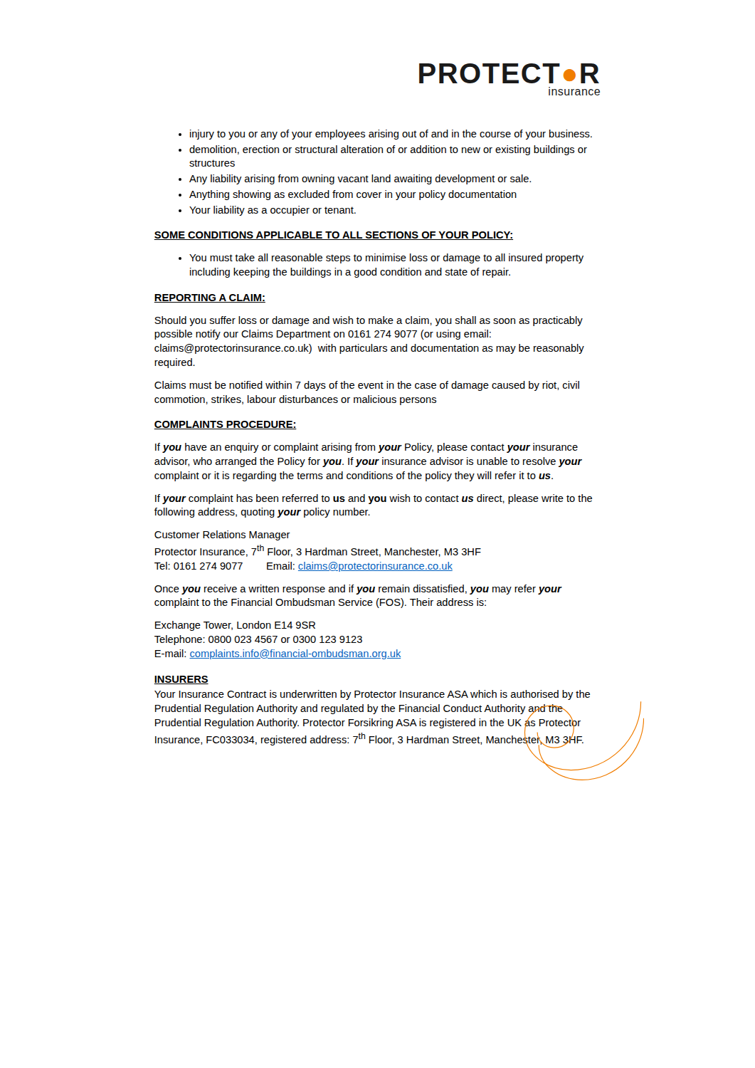PROTECT●R
insurance
injury to you or any of your employees arising out of and in the course of your business.
demolition, erection or structural alteration of or addition to new or existing buildings or structures
Any liability arising from owning vacant land awaiting development or sale.
Anything showing as excluded from cover in your policy documentation
Your liability as a occupier or tenant.
SOME CONDITIONS APPLICABLE TO ALL SECTIONS OF YOUR POLICY:
You must take all reasonable steps to minimise loss or damage to all insured property including keeping the buildings in a good condition and state of repair.
REPORTING A CLAIM:
Should you suffer loss or damage and wish to make a claim, you shall as soon as practicably possible notify our Claims Department on 0161 274 9077 (or using email: claims@protectorinsurance.co.uk) with particulars and documentation as may be reasonably required.
Claims must be notified within 7 days of the event in the case of damage caused by riot, civil commotion, strikes, labour disturbances or malicious persons
COMPLAINTS PROCEDURE:
If you have an enquiry or complaint arising from your Policy, please contact your insurance advisor, who arranged the Policy for you. If your insurance advisor is unable to resolve your complaint or it is regarding the terms and conditions of the policy they will refer it to us.
If your complaint has been referred to us and you wish to contact us direct, please write to the following address, quoting your policy number.
Customer Relations Manager
Protector Insurance, 7th Floor, 3 Hardman Street, Manchester, M3 3HF
Tel: 0161 274 9077 Email: claims@protectorinsurance.co.uk
Once you receive a written response and if you remain dissatisfied, you may refer your complaint to the Financial Ombudsman Service (FOS). Their address is:
Exchange Tower, London E14 9SR
Telephone: 0800 023 4567 or 0300 123 9123
E-mail: complaints.info@financial-ombudsman.org.uk
INSURERS
Your Insurance Contract is underwritten by Protector Insurance ASA which is authorised by the Prudential Regulation Authority and regulated by the Financial Conduct Authority and the Prudential Regulation Authority. Protector Forsikring ASA is registered in the UK as Protector Insurance, FC033034, registered address: 7th Floor, 3 Hardman Street, Manchester, M3 3HF.